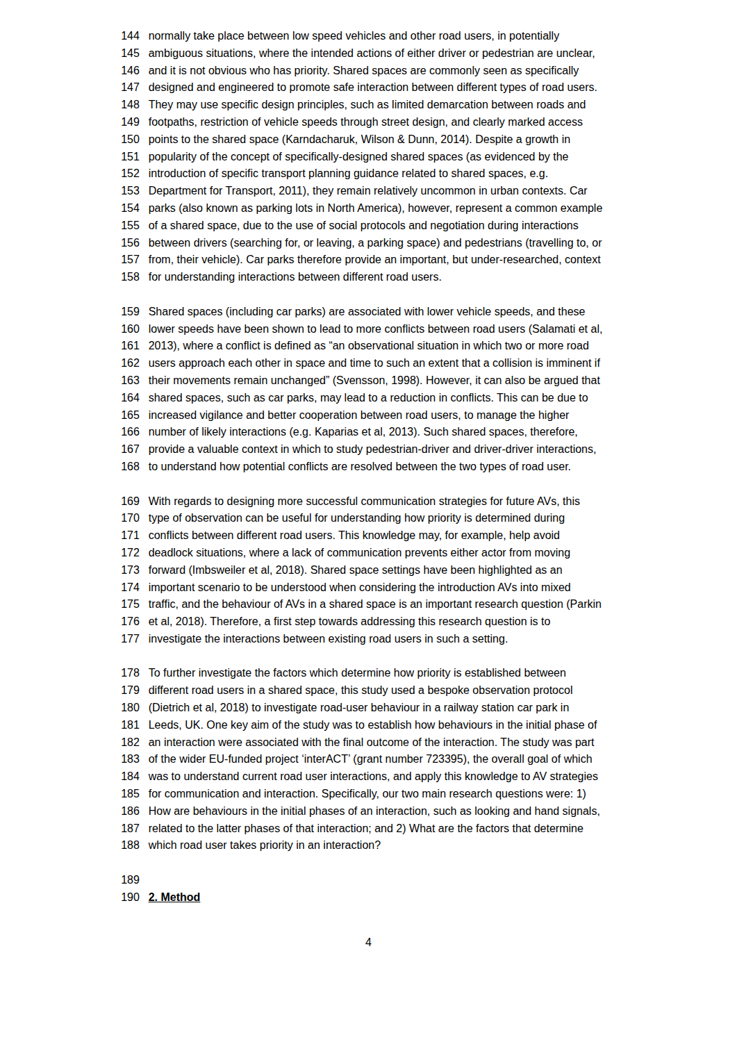normally take place between low speed vehicles and other road users, in potentially
ambiguous situations, where the intended actions of either driver or pedestrian are unclear,
and it is not obvious who has priority. Shared spaces are commonly seen as specifically
designed and engineered to promote safe interaction between different types of road users.
They may use specific design principles, such as limited demarcation between roads and
footpaths, restriction of vehicle speeds through street design, and clearly marked access
points to the shared space (Karndacharuk, Wilson & Dunn, 2014). Despite a growth in
popularity of the concept of specifically-designed shared spaces (as evidenced by the
introduction of specific transport planning guidance related to shared spaces, e.g.
Department for Transport, 2011), they remain relatively uncommon in urban contexts. Car
parks (also known as parking lots in North America), however, represent a common example
of a shared space, due to the use of social protocols and negotiation during interactions
between drivers (searching for, or leaving, a parking space) and pedestrians (travelling to, or
from, their vehicle). Car parks therefore provide an important, but under-researched, context
for understanding interactions between different road users.
Shared spaces (including car parks) are associated with lower vehicle speeds, and these
lower speeds have been shown to lead to more conflicts between road users (Salamati et al,
2013), where a conflict is defined as “an observational situation in which two or more road
users approach each other in space and time to such an extent that a collision is imminent if
their movements remain unchanged” (Svensson, 1998). However, it can also be argued that
shared spaces, such as car parks, may lead to a reduction in conflicts. This can be due to
increased vigilance and better cooperation between road users, to manage the higher
number of likely interactions (e.g. Kaparias et al, 2013). Such shared spaces, therefore,
provide a valuable context in which to study pedestrian-driver and driver-driver interactions,
to understand how potential conflicts are resolved between the two types of road user.
With regards to designing more successful communication strategies for future AVs, this
type of observation can be useful for understanding how priority is determined during
conflicts between different road users. This knowledge may, for example, help avoid
deadlock situations, where a lack of communication prevents either actor from moving
forward (Imbsweiler et al, 2018). Shared space settings have been highlighted as an
important scenario to be understood when considering the introduction AVs into mixed
traffic, and the behaviour of AVs in a shared space is an important research question (Parkin
et al, 2018). Therefore, a first step towards addressing this research question is to
investigate the interactions between existing road users in such a setting.
To further investigate the factors which determine how priority is established between
different road users in a shared space, this study used a bespoke observation protocol
(Dietrich et al, 2018) to investigate road-user behaviour in a railway station car park in
Leeds, UK. One key aim of the study was to establish how behaviours in the initial phase of
an interaction were associated with the final outcome of the interaction. The study was part
of the wider EU-funded project ‘interACT’ (grant number 723395), the overall goal of which
was to understand current road user interactions, and apply this knowledge to AV strategies
for communication and interaction. Specifically, our two main research questions were: 1)
How are behaviours in the initial phases of an interaction, such as looking and hand signals,
related to the latter phases of that interaction; and 2) What are the factors that determine
which road user takes priority in an interaction?
2. Method
4